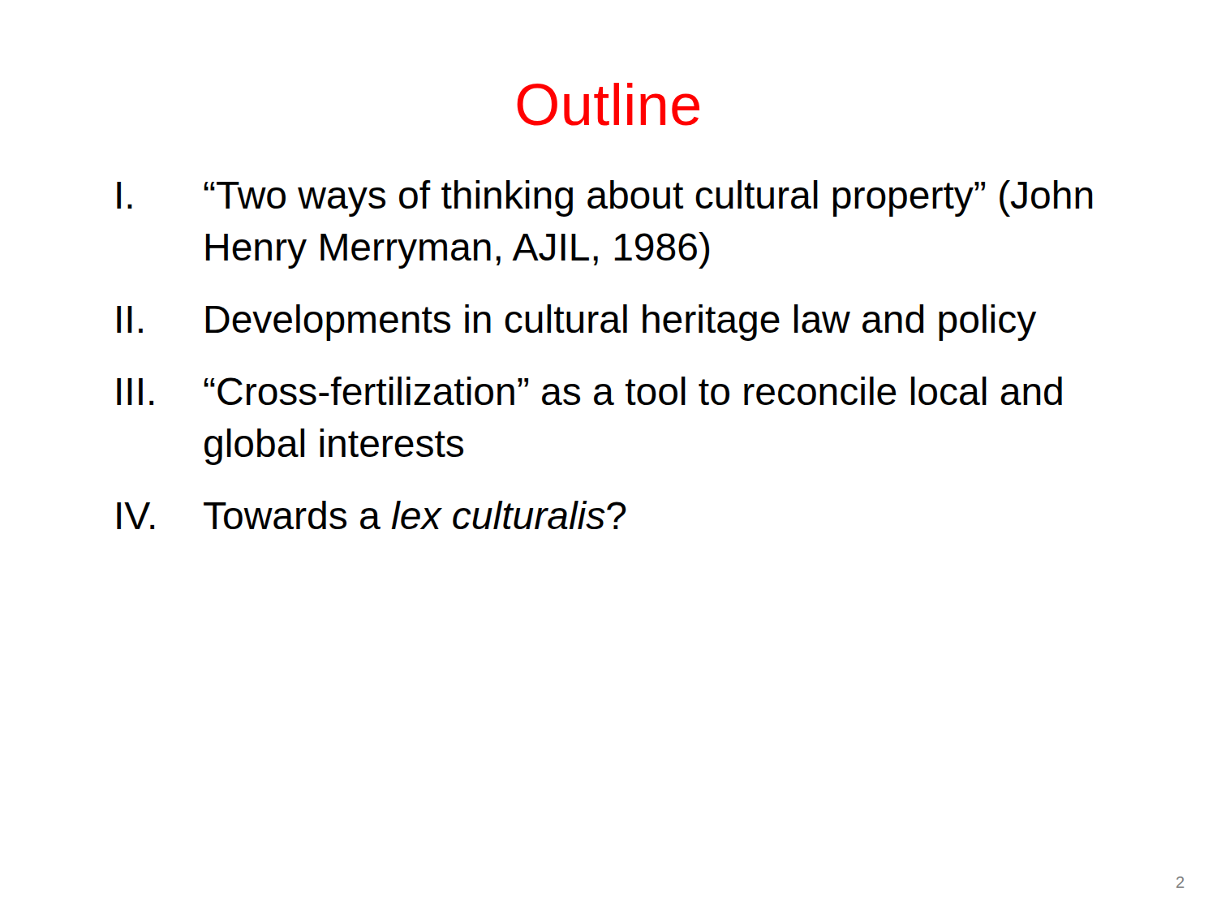Outline
I. “Two ways of thinking about cultural property” (John Henry Merryman, AJIL, 1986)
II. Developments in cultural heritage law and policy
III. “Cross-fertilization” as a tool to reconcile local and global interests
IV. Towards a lex culturalis?
2